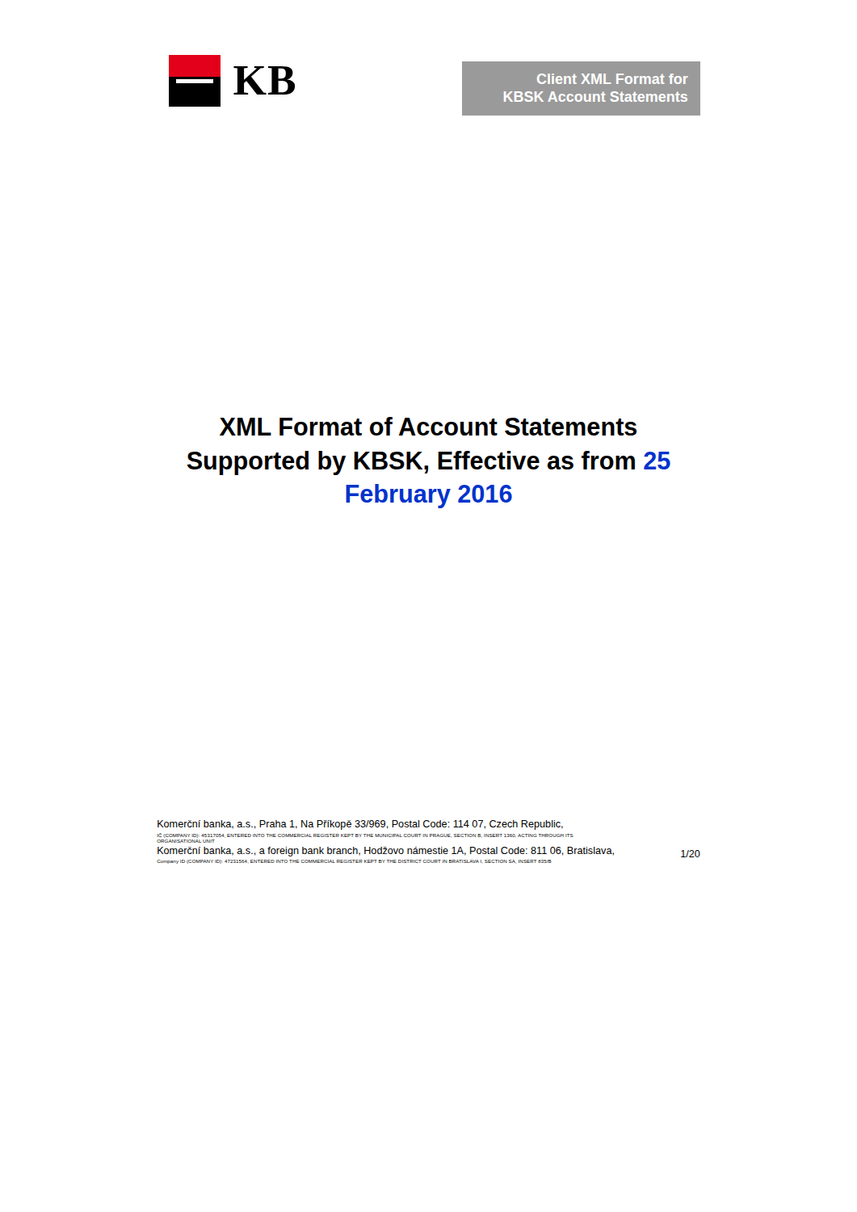KB
Client XML Format for
KBSK Account Statements
XML Format of Account Statements Supported by KBSK, Effective as from 25 February 2016
Komerční banka, a.s., Praha 1, Na Příkopě 33/969, Postal Code: 114 07, Czech Republic, IČ (COMPANY ID): 45317054, ENTERED INTO THE COMMERCIAL REGISTER KEPT BY THE MUNICIPAL COURT IN PRAGUE, SECTION B, INSERT 1360, ACTING THROUGH ITS ORGANISATIONAL UNIT Komerční banka, a.s., a foreign bank branch, Hodžovo námestie 1A, Postal Code: 811 06, Bratislava, Company ID (COMPANY ID): 47231564, ENTERED INTO THE COMMERCIAL REGISTER KEPT BY THE DISTRICT COURT IN BRATISLAVA I, SECTION SA, INSERT 835/B
1/20